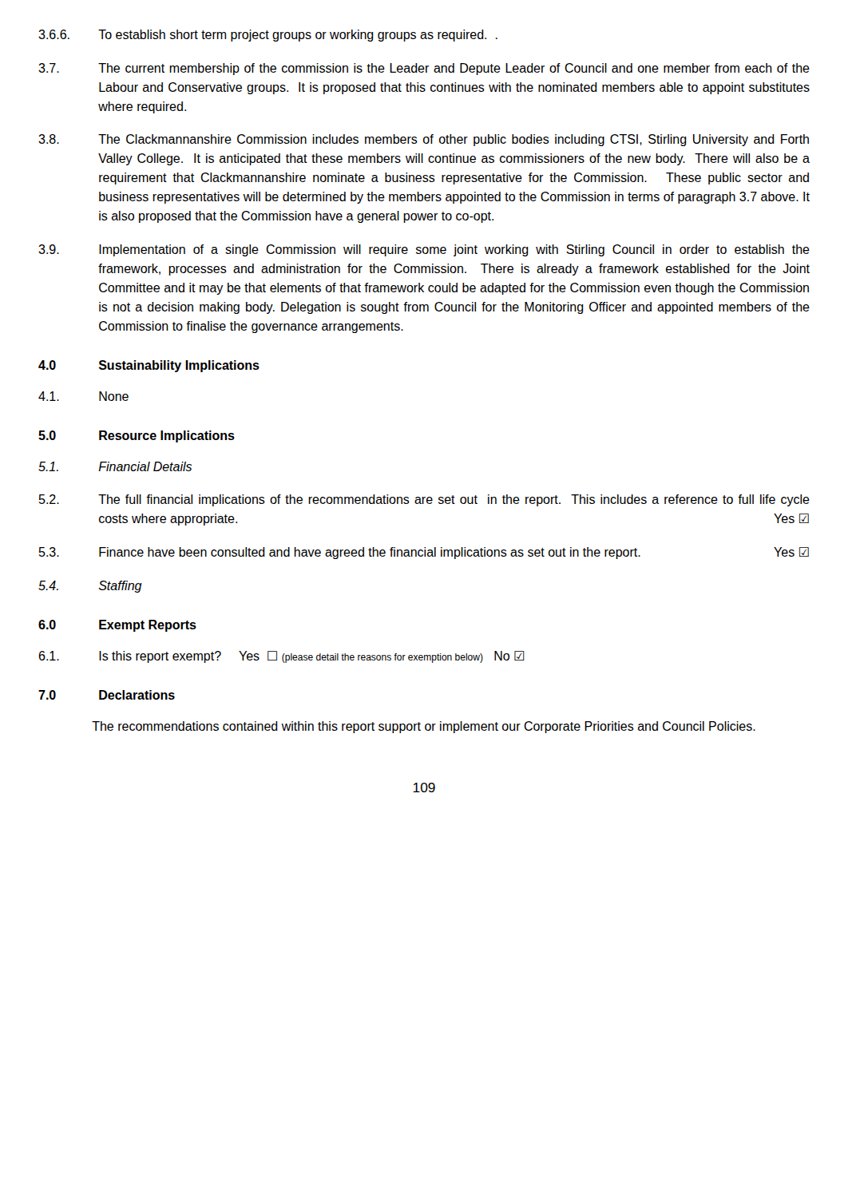3.6.6.
To establish short term project groups or working groups as required. .
3.7.
The current membership of the commission is the Leader and Depute Leader of Council and one member from each of the Labour and Conservative groups. It is proposed that this continues with the nominated members able to appoint substitutes where required.
3.8.
The Clackmannanshire Commission includes members of other public bodies including CTSI, Stirling University and Forth Valley College. It is anticipated that these members will continue as commissioners of the new body. There will also be a requirement that Clackmannanshire nominate a business representative for the Commission. These public sector and business representatives will be determined by the members appointed to the Commission in terms of paragraph 3.7 above. It is also proposed that the Commission have a general power to co-opt.
3.9.
Implementation of a single Commission will require some joint working with Stirling Council in order to establish the framework, processes and administration for the Commission. There is already a framework established for the Joint Committee and it may be that elements of that framework could be adapted for the Commission even though the Commission is not a decision making body. Delegation is sought from Council for the Monitoring Officer and appointed members of the Commission to finalise the governance arrangements.
4.0 Sustainability Implications
4.1.
None
5.0 Resource Implications
5.1.
Financial Details
5.2.
The full financial implications of the recommendations are set out in the report. This includes a reference to full life cycle costs where appropriate.Yes ☑
5.3.
Finance have been consulted and have agreed the financial implications as set out in the report.Yes ☑
5.4.
Staffing
6.0 Exempt Reports
6.1.
Is this report exempt? Yes ☐ (please detail the reasons for exemption below) No ☑
7.0 Declarations
The recommendations contained within this report support or implement our Corporate Priorities and Council Policies.
109